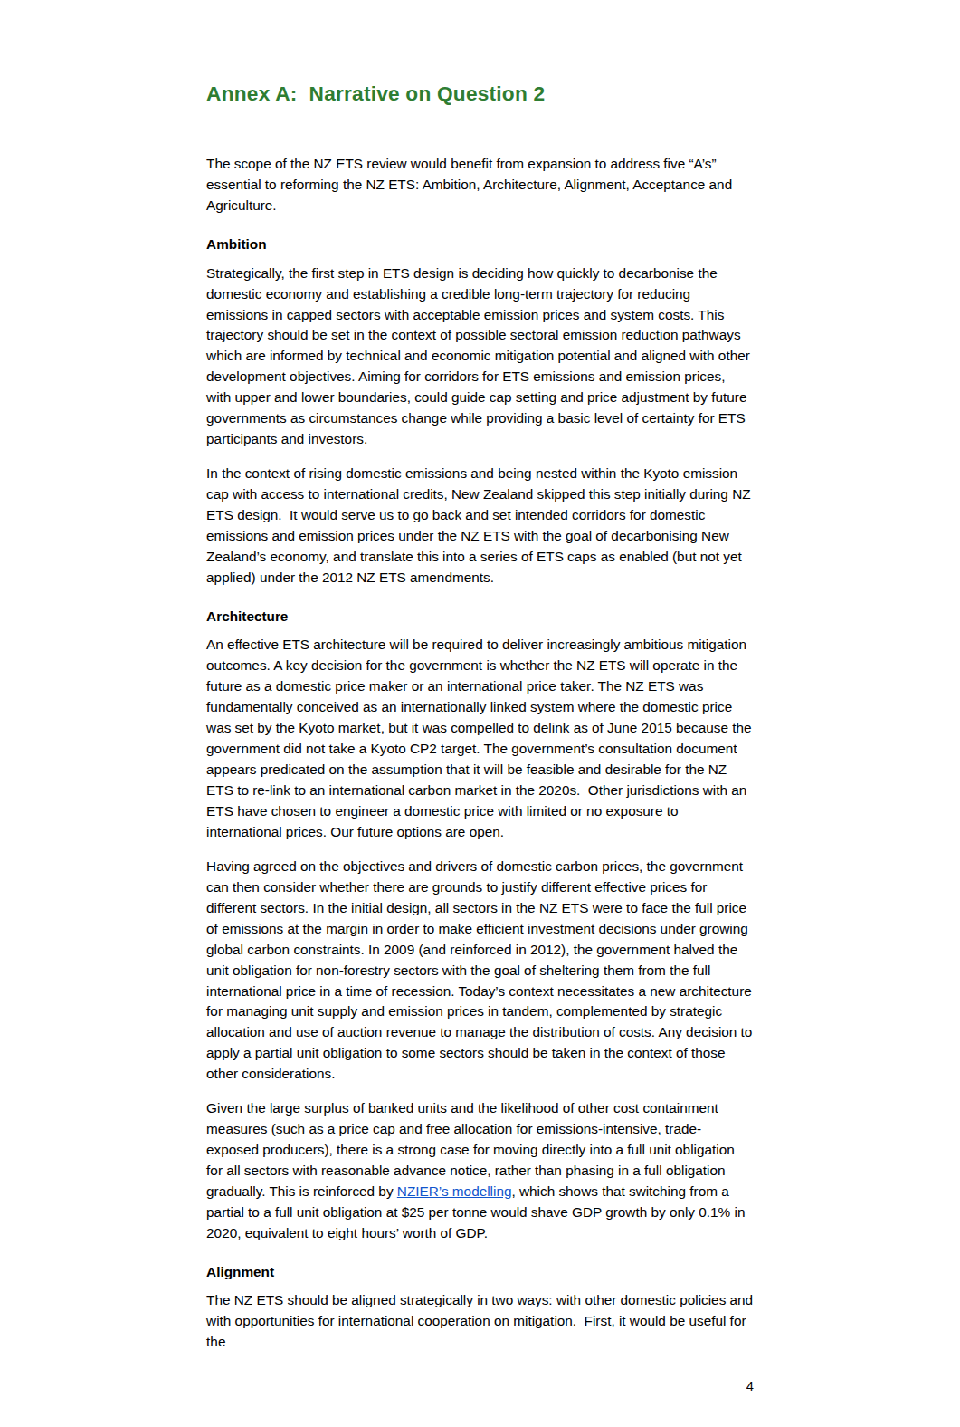Annex A: Narrative on Question 2
The scope of the NZ ETS review would benefit from expansion to address five “A’s” essential to reforming the NZ ETS: Ambition, Architecture, Alignment, Acceptance and Agriculture.
Ambition
Strategically, the first step in ETS design is deciding how quickly to decarbonise the domestic economy and establishing a credible long-term trajectory for reducing emissions in capped sectors with acceptable emission prices and system costs. This trajectory should be set in the context of possible sectoral emission reduction pathways which are informed by technical and economic mitigation potential and aligned with other development objectives. Aiming for corridors for ETS emissions and emission prices, with upper and lower boundaries, could guide cap setting and price adjustment by future governments as circumstances change while providing a basic level of certainty for ETS participants and investors.
In the context of rising domestic emissions and being nested within the Kyoto emission cap with access to international credits, New Zealand skipped this step initially during NZ ETS design. It would serve us to go back and set intended corridors for domestic emissions and emission prices under the NZ ETS with the goal of decarbonising New Zealand’s economy, and translate this into a series of ETS caps as enabled (but not yet applied) under the 2012 NZ ETS amendments.
Architecture
An effective ETS architecture will be required to deliver increasingly ambitious mitigation outcomes. A key decision for the government is whether the NZ ETS will operate in the future as a domestic price maker or an international price taker. The NZ ETS was fundamentally conceived as an internationally linked system where the domestic price was set by the Kyoto market, but it was compelled to delink as of June 2015 because the government did not take a Kyoto CP2 target. The government’s consultation document appears predicated on the assumption that it will be feasible and desirable for the NZ ETS to re-link to an international carbon market in the 2020s. Other jurisdictions with an ETS have chosen to engineer a domestic price with limited or no exposure to international prices. Our future options are open.
Having agreed on the objectives and drivers of domestic carbon prices, the government can then consider whether there are grounds to justify different effective prices for different sectors. In the initial design, all sectors in the NZ ETS were to face the full price of emissions at the margin in order to make efficient investment decisions under growing global carbon constraints. In 2009 (and reinforced in 2012), the government halved the unit obligation for non-forestry sectors with the goal of sheltering them from the full international price in a time of recession. Today’s context necessitates a new architecture for managing unit supply and emission prices in tandem, complemented by strategic allocation and use of auction revenue to manage the distribution of costs. Any decision to apply a partial unit obligation to some sectors should be taken in the context of those other considerations.
Given the large surplus of banked units and the likelihood of other cost containment measures (such as a price cap and free allocation for emissions-intensive, trade-exposed producers), there is a strong case for moving directly into a full unit obligation for all sectors with reasonable advance notice, rather than phasing in a full obligation gradually. This is reinforced by NZIER’s modelling, which shows that switching from a partial to a full unit obligation at $25 per tonne would shave GDP growth by only 0.1% in 2020, equivalent to eight hours’ worth of GDP.
Alignment
The NZ ETS should be aligned strategically in two ways: with other domestic policies and with opportunities for international cooperation on mitigation. First, it would be useful for the
4